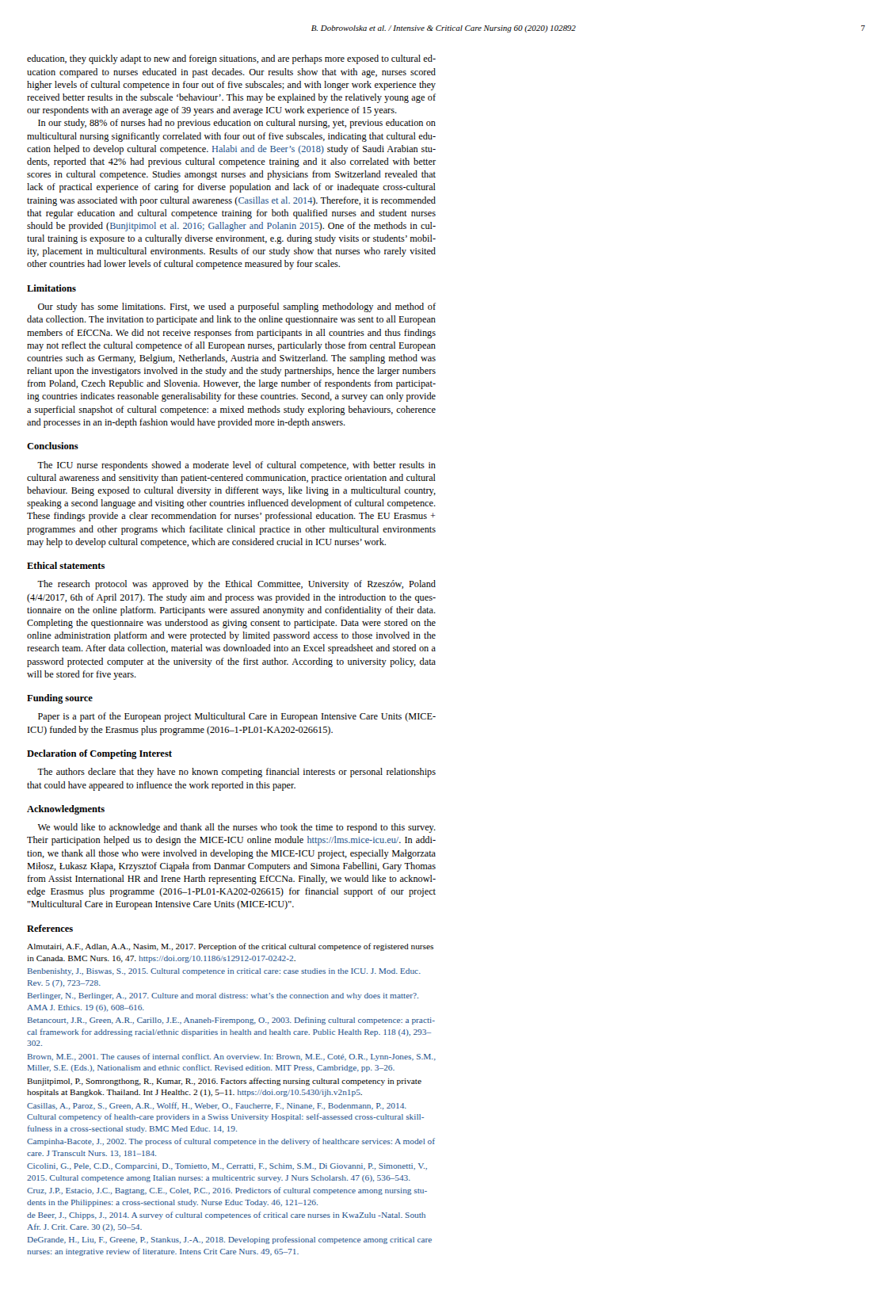B. Dobrowolska et al. / Intensive & Critical Care Nursing 60 (2020) 102892 7
education, they quickly adapt to new and foreign situations, and are perhaps more exposed to cultural education compared to nurses educated in past decades. Our results show that with age, nurses scored higher levels of cultural competence in four out of five subscales; and with longer work experience they received better results in the subscale ‘behaviour’. This may be explained by the relatively young age of our respondents with an average age of 39 years and average ICU work experience of 15 years.
In our study, 88% of nurses had no previous education on cultural nursing, yet, previous education on multicultural nursing significantly correlated with four out of five subscales, indicating that cultural education helped to develop cultural competence. Halabi and de Beer’s (2018) study of Saudi Arabian students, reported that 42% had previous cultural competence training and it also correlated with better scores in cultural competence. Studies amongst nurses and physicians from Switzerland revealed that lack of practical experience of caring for diverse population and lack of or inadequate cross-cultural training was associated with poor cultural awareness (Casillas et al. 2014). Therefore, it is recommended that regular education and cultural competence training for both qualified nurses and student nurses should be provided (Bunjitpimol et al. 2016; Gallagher and Polanin 2015). One of the methods in cultural training is exposure to a culturally diverse environment, e.g. during study visits or students’ mobility, placement in multicultural environments. Results of our study show that nurses who rarely visited other countries had lower levels of cultural competence measured by four scales.
Limitations
Our study has some limitations. First, we used a purposeful sampling methodology and method of data collection. The invitation to participate and link to the online questionnaire was sent to all European members of EfCCNa. We did not receive responses from participants in all countries and thus findings may not reflect the cultural competence of all European nurses, particularly those from central European countries such as Germany, Belgium, Netherlands, Austria and Switzerland. The sampling method was reliant upon the investigators involved in the study and the study partnerships, hence the larger numbers from Poland, Czech Republic and Slovenia. However, the large number of respondents from participating countries indicates reasonable generalisability for these countries. Second, a survey can only provide a superficial snapshot of cultural competence: a mixed methods study exploring behaviours, coherence and processes in an in-depth fashion would have provided more in-depth answers.
Conclusions
The ICU nurse respondents showed a moderate level of cultural competence, with better results in cultural awareness and sensitivity than patient-centered communication, practice orientation and cultural behaviour. Being exposed to cultural diversity in different ways, like living in a multicultural country, speaking a second language and visiting other countries influenced development of cultural competence. These findings provide a clear recommendation for nurses’ professional education. The EU Erasmus + programmes and other programs which facilitate clinical practice in other multicultural environments may help to develop cultural competence, which are considered crucial in ICU nurses’ work.
Ethical statements
The research protocol was approved by the Ethical Committee, University of Rzeszów, Poland (4/4/2017, 6th of April 2017). The study aim and process was provided in the introduction to the questionnaire on the online platform. Participants were assured anonymity and confidentiality of their data. Completing the questionnaire was understood as giving consent to participate. Data were stored on the online administration platform and were protected by limited password access to those involved in the research team. After data collection, material was downloaded into an Excel spreadsheet and stored on a password protected computer at the university of the first author. According to university policy, data will be stored for five years.
Funding source
Paper is a part of the European project Multicultural Care in European Intensive Care Units (MICE-ICU) funded by the Erasmus plus programme (2016–1-PL01-KA202-026615).
Declaration of Competing Interest
The authors declare that they have no known competing financial interests or personal relationships that could have appeared to influence the work reported in this paper.
Acknowledgments
We would like to acknowledge and thank all the nurses who took the time to respond to this survey. Their participation helped us to design the MICE-ICU online module https://lms.mice-icu.eu/. In addition, we thank all those who were involved in developing the MICE-ICU project, especially Małgorzata Miłosz, Łukasz Kłapa, Krzysztof Ciąpała from Danmar Computers and Simona Fabellini, Gary Thomas from Assist International HR and Irene Harth representing EfCCNa. Finally, we would like to acknowledge Erasmus plus programme (2016–1-PL01-KA202-026615) for financial support of our project "Multicultural Care in European Intensive Care Units (MICE-ICU)".
References
Almutairi, A.F., Adlan, A.A., Nasim, M., 2017. Perception of the critical cultural competence of registered nurses in Canada. BMC Nurs. 16, 47. https://doi.org/10.1186/s12912-017-0242-2.
Benbenishty, J., Biswas, S., 2015. Cultural competence in critical care: case studies in the ICU. J. Mod. Educ. Rev. 5 (7), 723–728.
Berlinger, N., Berlinger, A., 2017. Culture and moral distress: what’s the connection and why does it matter?. AMA J. Ethics. 19 (6), 608–616.
Betancourt, J.R., Green, A.R., Carillo, J.E., Ananeh-Firempong, O., 2003. Defining cultural competence: a practical framework for addressing racial/ethnic disparities in health and health care. Public Health Rep. 118 (4), 293–302.
Brown, M.E., 2001. The causes of internal conflict. An overview. In: Brown, M.E., Coté, O.R., Lynn-Jones, S.M., Miller, S.E. (Eds.), Nationalism and ethnic conflict. Revised edition. MIT Press, Cambridge, pp. 3–26.
Bunjitpimol, P., Somrongthong, R., Kumar, R., 2016. Factors affecting nursing cultural competency in private hospitals at Bangkok. Thailand. Int J Healthc. 2 (1), 5–11. https://doi.org/10.5430/ijh.v2n1p5.
Casillas, A., Paroz, S., Green, A.R., Wolff, H., Weber, O., Faucherre, F., Ninane, F., Bodenmann, P., 2014. Cultural competency of health-care providers in a Swiss University Hospital: self-assessed cross-cultural skill-fulness in a cross-sectional study. BMC Med Educ. 14, 19.
Campinha-Bacote, J., 2002. The process of cultural competence in the delivery of healthcare services: A model of care. J Transcult Nurs. 13, 181–184.
Cicolini, G., Pele, C.D., Comparcini, D., Tomietto, M., Cerratti, F., Schim, S.M., Di Giovanni, P., Simonetti, V., 2015. Cultural competence among Italian nurses: a multicentric survey. J Nurs Scholarsh. 47 (6), 536–543.
Cruz, J.P., Estacio, J.C., Bagtang, C.E., Colet, P.C., 2016. Predictors of cultural competence among nursing students in the Philippines: a cross-sectional study. Nurse Educ Today. 46, 121–126.
de Beer, J., Chipps, J., 2014. A survey of cultural competences of critical care nurses in KwaZulu -Natal. South Afr. J. Crit. Care. 30 (2), 50–54.
DeGrande, H., Liu, F., Greene, P., Stankus, J.-A., 2018. Developing professional competence among critical care nurses: an integrative review of literature. Intens Crit Care Nurs. 49, 65–71.